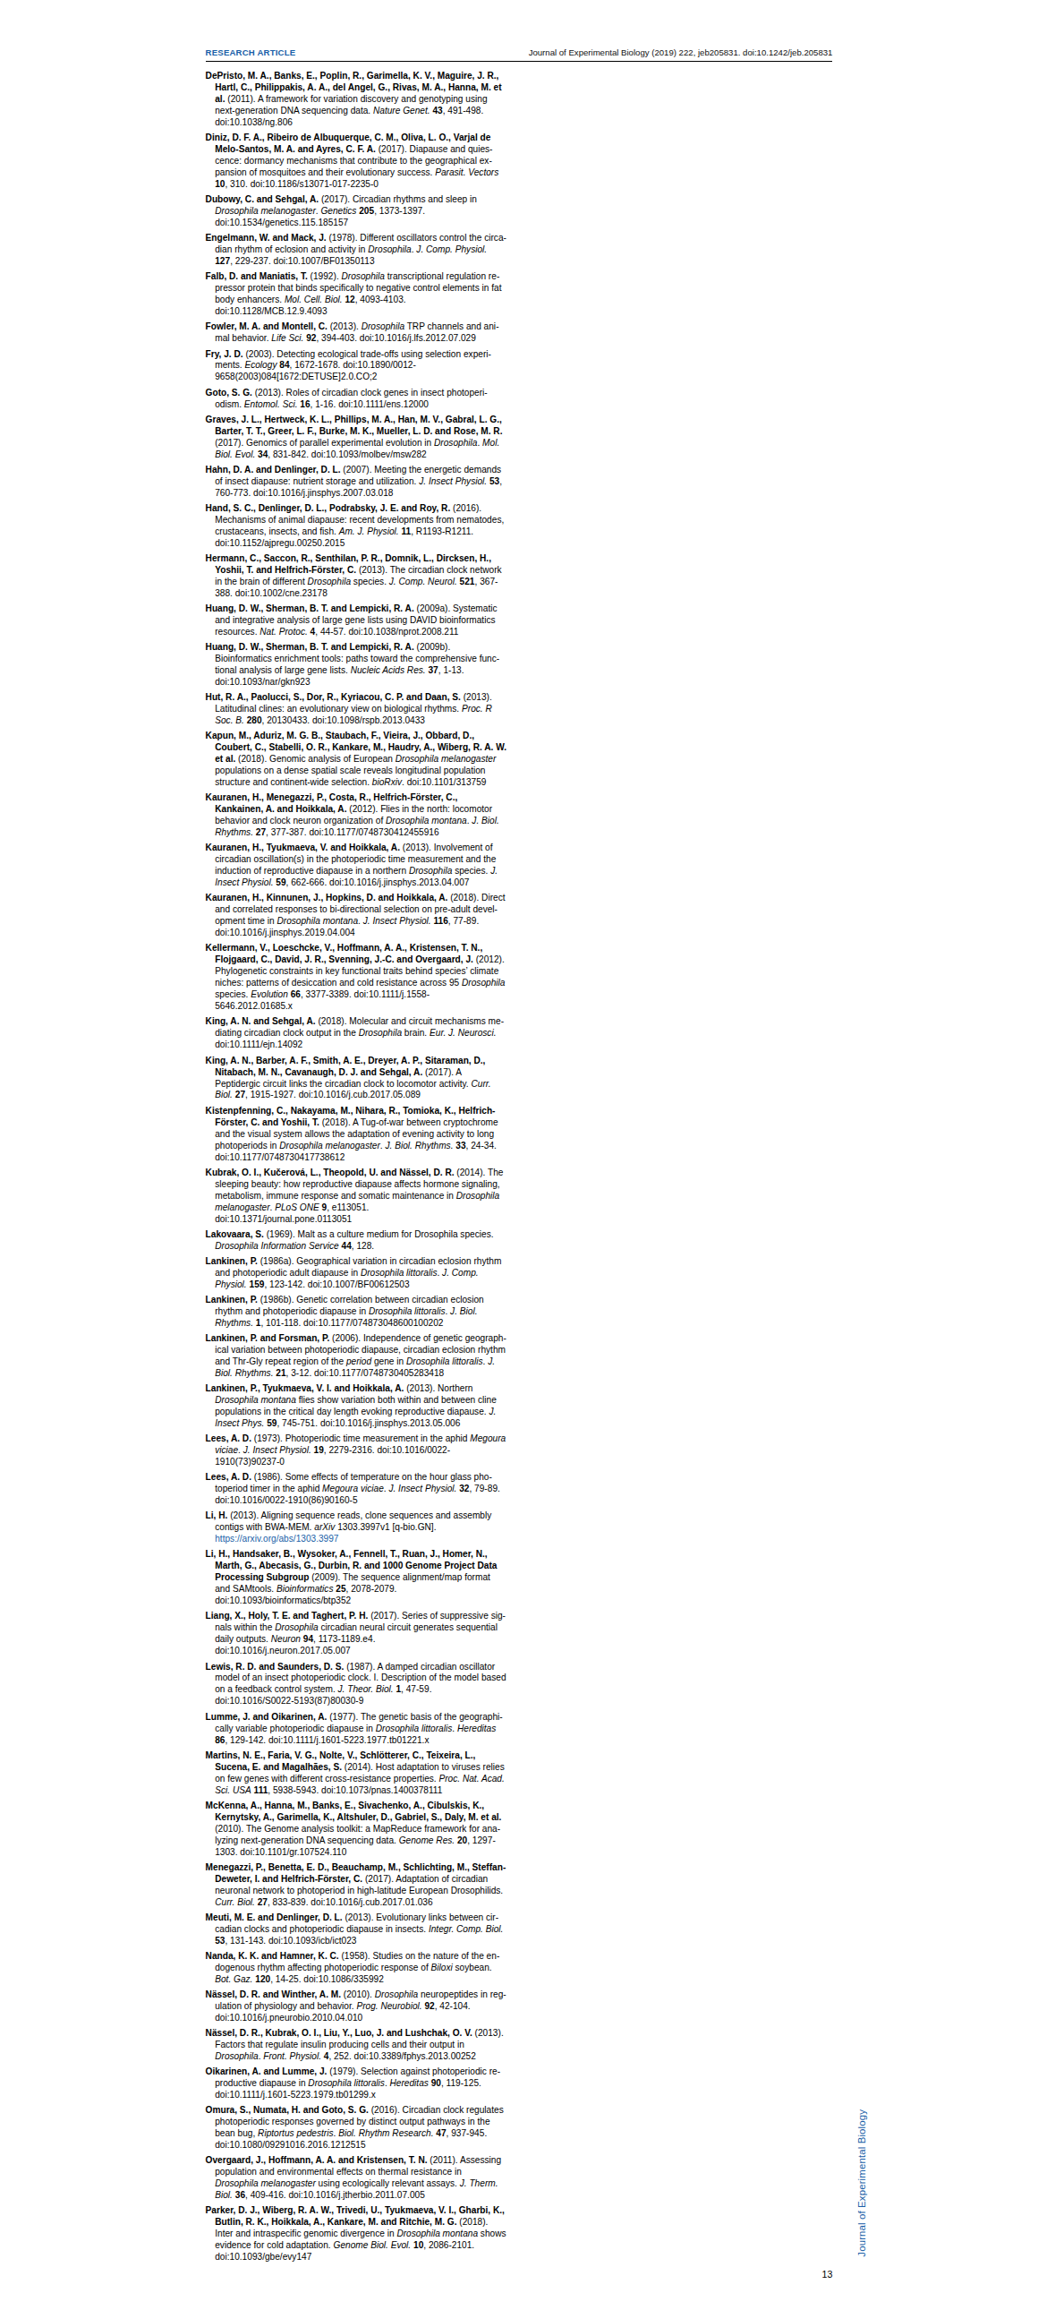RESEARCH ARTICLE
Journal of Experimental Biology (2019) 222, jeb205831. doi:10.1242/jeb.205831
DePristo, M. A., Banks, E., Poplin, R., Garimella, K. V., Maguire, J. R., Hartl, C., Philippakis, A. A., del Angel, G., Rivas, M. A., Hanna, M. et al. (2011). A framework for variation discovery and genotyping using next-generation DNA sequencing data. Nature Genet. 43, 491-498. doi:10.1038/ng.806
Diniz, D. F. A., Ribeiro de Albuquerque, C. M., Oliva, L. O., Varjal de Melo-Santos, M. A. and Ayres, C. F. A. (2017). Diapause and quiescence: dormancy mechanisms that contribute to the geographical expansion of mosquitoes and their evolutionary success. Parasit. Vectors 10, 310. doi:10.1186/s13071-017-2235-0
Dubowy, C. and Sehgal, A. (2017). Circadian rhythms and sleep in Drosophila melanogaster. Genetics 205, 1373-1397. doi:10.1534/genetics.115.185157
Engelmann, W. and Mack, J. (1978). Different oscillators control the circadian rhythm of eclosion and activity in Drosophila. J. Comp. Physiol. 127, 229-237. doi:10.1007/BF01350113
Falb, D. and Maniatis, T. (1992). Drosophila transcriptional regulation repressor protein that binds specifically to negative control elements in fat body enhancers. Mol. Cell. Biol. 12, 4093-4103. doi:10.1128/MCB.12.9.4093
Fowler, M. A. and Montell, C. (2013). Drosophila TRP channels and animal behavior. Life Sci. 92, 394-403. doi:10.1016/j.lfs.2012.07.029
Fry, J. D. (2003). Detecting ecological trade-offs using selection experiments. Ecology 84, 1672-1678. doi:10.1890/0012-9658(2003)084[1672:DETUSE]2.0.CO;2
Goto, S. G. (2013). Roles of circadian clock genes in insect photoperiodism. Entomol. Sci. 16, 1-16. doi:10.1111/ens.12000
Graves, J. L., Hertweck, K. L., Phillips, M. A., Han, M. V., Gabral, L. G., Barter, T. T., Greer, L. F., Burke, M. K., Mueller, L. D. and Rose, M. R. (2017). Genomics of parallel experimental evolution in Drosophila. Mol. Biol. Evol. 34, 831-842. doi:10.1093/molbev/msw282
Hahn, D. A. and Denlinger, D. L. (2007). Meeting the energetic demands of insect diapause: nutrient storage and utilization. J. Insect Physiol. 53, 760-773. doi:10.1016/j.jinsphys.2007.03.018
Hand, S. C., Denlinger, D. L., Podrabsky, J. E. and Roy, R. (2016). Mechanisms of animal diapause: recent developments from nematodes, crustaceans, insects, and fish. Am. J. Physiol. 11, R1193-R1211. doi:10.1152/ajpregu.00250.2015
Hermann, C., Saccon, R., Senthilan, P. R., Domnik, L., Dircksen, H., Yoshii, T. and Helfrich-Förster, C. (2013). The circadian clock network in the brain of different Drosophila species. J. Comp. Neurol. 521, 367-388. doi:10.1002/cne.23178
Huang, D. W., Sherman, B. T. and Lempicki, R. A. (2009a). Systematic and integrative analysis of large gene lists using DAVID bioinformatics resources. Nat. Protoc. 4, 44-57. doi:10.1038/nprot.2008.211
Huang, D. W., Sherman, B. T. and Lempicki, R. A. (2009b). Bioinformatics enrichment tools: paths toward the comprehensive functional analysis of large gene lists. Nucleic Acids Res. 37, 1-13. doi:10.1093/nar/gkn923
Hut, R. A., Paolucci, S., Dor, R., Kyriacou, C. P. and Daan, S. (2013). Latitudinal clines: an evolutionary view on biological rhythms. Proc. R Soc. B. 280, 20130433. doi:10.1098/rspb.2013.0433
Kapun, M., Aduriz, M. G. B., Staubach, F., Vieira, J., Obbard, D., Coubert, C., Stabelli, O. R., Kankare, M., Haudry, A., Wiberg, R. A. W. et al. (2018). Genomic analysis of European Drosophila melanogaster populations on a dense spatial scale reveals longitudinal population structure and continent-wide selection. bioRxiv. doi:10.1101/313759
Kauranen, H., Menegazzi, P., Costa, R., Helfrich-Förster, C., Kankainen, A. and Hoikkala, A. (2012). Flies in the north: locomotor behavior and clock neuron organization of Drosophila montana. J. Biol. Rhythms. 27, 377-387. doi:10.1177/0748730412455916
Kauranen, H., Tyukmaeva, V. and Hoikkala, A. (2013). Involvement of circadian oscillation(s) in the photoperiodic time measurement and the induction of reproductive diapause in a northern Drosophila species. J. Insect Physiol. 59, 662-666. doi:10.1016/j.jinsphys.2013.04.007
Kauranen, H., Kinnunen, J., Hopkins, D. and Hoikkala, A. (2018). Direct and correlated responses to bi-directional selection on pre-adult development time in Drosophila montana. J. Insect Physiol. 116, 77-89. doi:10.1016/j.jinsphys.2019.04.004
Kellermann, V., Loeschcke, V., Hoffmann, A. A., Kristensen, T. N., Flojgaard, C., David, J. R., Svenning, J.-C. and Overgaard, J. (2012). Phylogenetic constraints in key functional traits behind species’ climate niches: patterns of desiccation and cold resistance across 95 Drosophila species. Evolution 66, 3377-3389. doi:10.1111/j.1558-5646.2012.01685.x
King, A. N. and Sehgal, A. (2018). Molecular and circuit mechanisms mediating circadian clock output in the Drosophila brain. Eur. J. Neurosci. doi:10.1111/ejn.14092
King, A. N., Barber, A. F., Smith, A. E., Dreyer, A. P., Sitaraman, D., Nitabach, M. N., Cavanaugh, D. J. and Sehgal, A. (2017). A Peptidergic circuit links the circadian clock to locomotor activity. Curr. Biol. 27, 1915-1927. doi:10.1016/j.cub.2017.05.089
Kistenpfenning, C., Nakayama, M., Nihara, R., Tomioka, K., Helfrich-Förster, C. and Yoshii, T. (2018). A Tug-of-war between cryptochrome and the visual system allows the adaptation of evening activity to long photoperiods in Drosophila melanogaster. J. Biol. Rhythms. 33, 24-34. doi:10.1177/0748730417738612
Kubrak, O. I., Kučerová, L., Theopold, U. and Nässel, D. R. (2014). The sleeping beauty: how reproductive diapause affects hormone signaling, metabolism, immune response and somatic maintenance in Drosophila melanogaster. PLoS ONE 9, e113051. doi:10.1371/journal.pone.0113051
Lakovaara, S. (1969). Malt as a culture medium for Drosophila species. Drosophila Information Service 44, 128.
Lankinen, P. (1986a). Geographical variation in circadian eclosion rhythm and photoperiodic adult diapause in Drosophila littoralis. J. Comp. Physiol. 159, 123-142. doi:10.1007/BF00612503
Lankinen, P. (1986b). Genetic correlation between circadian eclosion rhythm and photoperiodic diapause in Drosophila littoralis. J. Biol. Rhythms. 1, 101-118. doi:10.1177/074873048600100202
Lankinen, P. and Forsman, P. (2006). Independence of genetic geographical variation between photoperiodic diapause, circadian eclosion rhythm and Thr-Gly repeat region of the period gene in Drosophila littoralis. J. Biol. Rhythms. 21, 3-12. doi:10.1177/0748730405283418
Lankinen, P., Tyukmaeva, V. I. and Hoikkala, A. (2013). Northern Drosophila montana flies show variation both within and between cline populations in the critical day length evoking reproductive diapause. J. Insect Phys. 59, 745-751. doi:10.1016/j.jinsphys.2013.05.006
Lees, A. D. (1973). Photoperiodic time measurement in the aphid Megoura viciae. J. Insect Physiol. 19, 2279-2316. doi:10.1016/0022-1910(73)90237-0
Lees, A. D. (1986). Some effects of temperature on the hour glass photoperiod timer in the aphid Megoura viciae. J. Insect Physiol. 32, 79-89. doi:10.1016/0022-1910(86)90160-5
Li, H. (2013). Aligning sequence reads, clone sequences and assembly contigs with BWA-MEM. arXiv 1303.3997v1 [q-bio.GN]. https://arxiv.org/abs/1303.3997
Li, H., Handsaker, B., Wysoker, A., Fennell, T., Ruan, J., Homer, N., Marth, G., Abecasis, G., Durbin, R. and 1000 Genome Project Data Processing Subgroup (2009). The sequence alignment/map format and SAMtools. Bioinformatics 25, 2078-2079. doi:10.1093/bioinformatics/btp352
Liang, X., Holy, T. E. and Taghert, P. H. (2017). Series of suppressive signals within the Drosophila circadian neural circuit generates sequential daily outputs. Neuron 94, 1173-1189.e4. doi:10.1016/j.neuron.2017.05.007
Lewis, R. D. and Saunders, D. S. (1987). A damped circadian oscillator model of an insect photoperiodic clock. I. Description of the model based on a feedback control system. J. Theor. Biol. 1, 47-59. doi:10.1016/S0022-5193(87)80030-9
Lumme, J. and Oikarinen, A. (1977). The genetic basis of the geographically variable photoperiodic diapause in Drosophila littoralis. Hereditas 86, 129-142. doi:10.1111/j.1601-5223.1977.tb01221.x
Martins, N. E., Faria, V. G., Nolte, V., Schlötterer, C., Teixeira, L., Sucena, E. and Magalhães, S. (2014). Host adaptation to viruses relies on few genes with different cross-resistance properties. Proc. Nat. Acad. Sci. USA 111, 5938-5943. doi:10.1073/pnas.1400378111
McKenna, A., Hanna, M., Banks, E., Sivachenko, A., Cibulskis, K., Kernytsky, A., Garimella, K., Altshuler, D., Gabriel, S., Daly, M. et al. (2010). The Genome analysis toolkit: a MapReduce framework for analyzing next-generation DNA sequencing data. Genome Res. 20, 1297-1303. doi:10.1101/gr.107524.110
Menegazzi, P., Benetta, E. D., Beauchamp, M., Schlichting, M., Steffan-Deweter, I. and Helfrich-Förster, C. (2017). Adaptation of circadian neuronal network to photoperiod in high-latitude European Drosophilids. Curr. Biol. 27, 833-839. doi:10.1016/j.cub.2017.01.036
Meuti, M. E. and Denlinger, D. L. (2013). Evolutionary links between circadian clocks and photoperiodic diapause in insects. Integr. Comp. Biol. 53, 131-143. doi:10.1093/icb/ict023
Nanda, K. K. and Hamner, K. C. (1958). Studies on the nature of the endogenous rhythm affecting photoperiodic response of Biloxi soybean. Bot. Gaz. 120, 14-25. doi:10.1086/335992
Nässel, D. R. and Winther, A. M. (2010). Drosophila neuropeptides in regulation of physiology and behavior. Prog. Neurobiol. 92, 42-104. doi:10.1016/j.pneurobio.2010.04.010
Nässel, D. R., Kubrak, O. I., Liu, Y., Luo, J. and Lushchak, O. V. (2013). Factors that regulate insulin producing cells and their output in Drosophila. Front. Physiol. 4, 252. doi:10.3389/fphys.2013.00252
Oikarinen, A. and Lumme, J. (1979). Selection against photoperiodic reproductive diapause in Drosophila littoralis. Hereditas 90, 119-125. doi:10.1111/j.1601-5223.1979.tb01299.x
Omura, S., Numata, H. and Goto, S. G. (2016). Circadian clock regulates photoperiodic responses governed by distinct output pathways in the bean bug, Riptortus pedestris. Biol. Rhythm Research. 47, 937-945. doi:10.1080/09291016.2016.1212515
Overgaard, J., Hoffmann, A. A. and Kristensen, T. N. (2011). Assessing population and environmental effects on thermal resistance in Drosophila melanogaster using ecologically relevant assays. J. Therm. Biol. 36, 409-416. doi:10.1016/j.jtherbio.2011.07.005
Parker, D. J., Wiberg, R. A. W., Trivedi, U., Tyukmaeva, V. I., Gharbi, K., Butlin, R. K., Hoikkala, A., Kankare, M. and Ritchie, M. G. (2018). Inter and intraspecific genomic divergence in Drosophila montana shows evidence for cold adaptation. Genome Biol. Evol. 10, 2086-2101. doi:10.1093/gbe/evy147
Journal of Experimental Biology
13